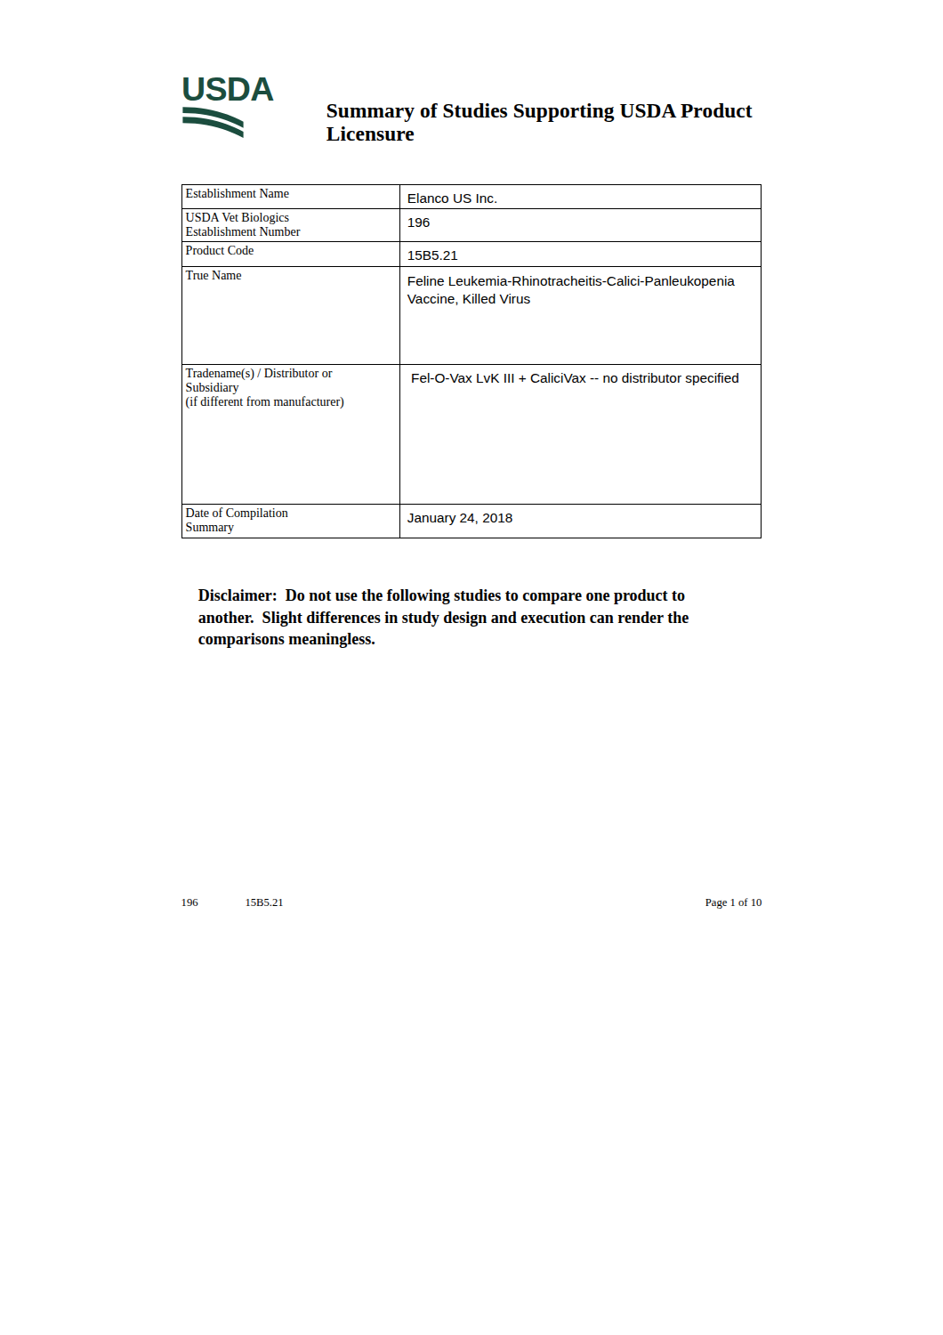USDA
Summary of Studies Supporting USDA Product Licensure
| Establishment Name | Elanco US Inc. |
| USDA Vet Biologics Establishment Number | 196 |
| Product Code | 15B5.21 |
| True Name | Feline Leukemia-Rhinotracheitis-Calici-Panleukopenia Vaccine, Killed Virus |
| Tradename(s) / Distributor or Subsidiary (if different from manufacturer) | Fel-O-Vax LvK III + CaliciVax -- no distributor specified |
| Date of Compilation Summary | January 24, 2018 |
Disclaimer: Do not use the following studies to compare one product to another. Slight differences in study design and execution can render the comparisons meaningless.
19615B5.21
Page 1 of 10